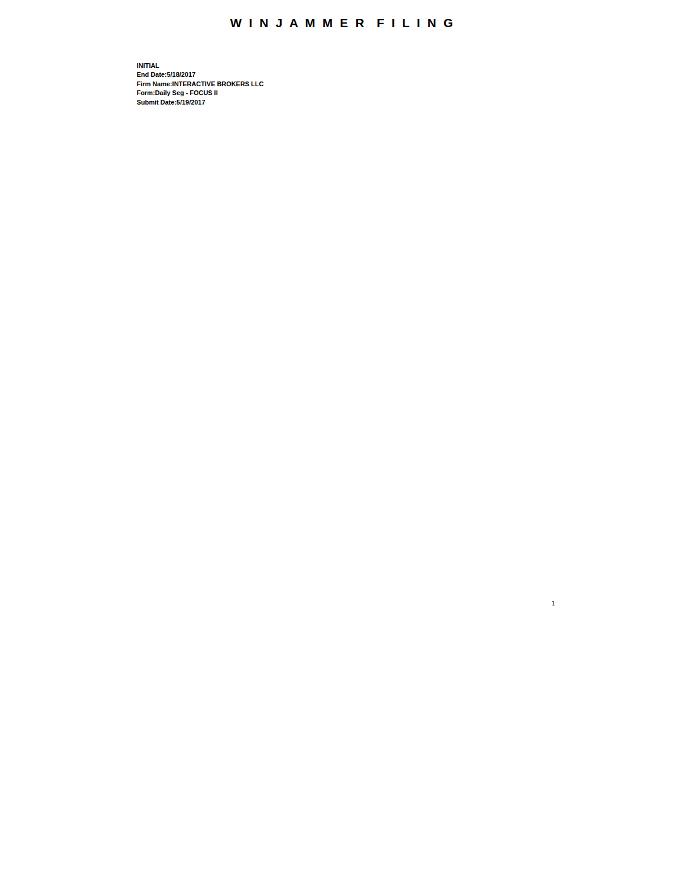W I N J A M M E R F I L I N G
INITIAL
End Date:5/18/2017
Firm Name:INTERACTIVE BROKERS LLC
Form:Daily Seg - FOCUS II
Submit Date:5/19/2017
1